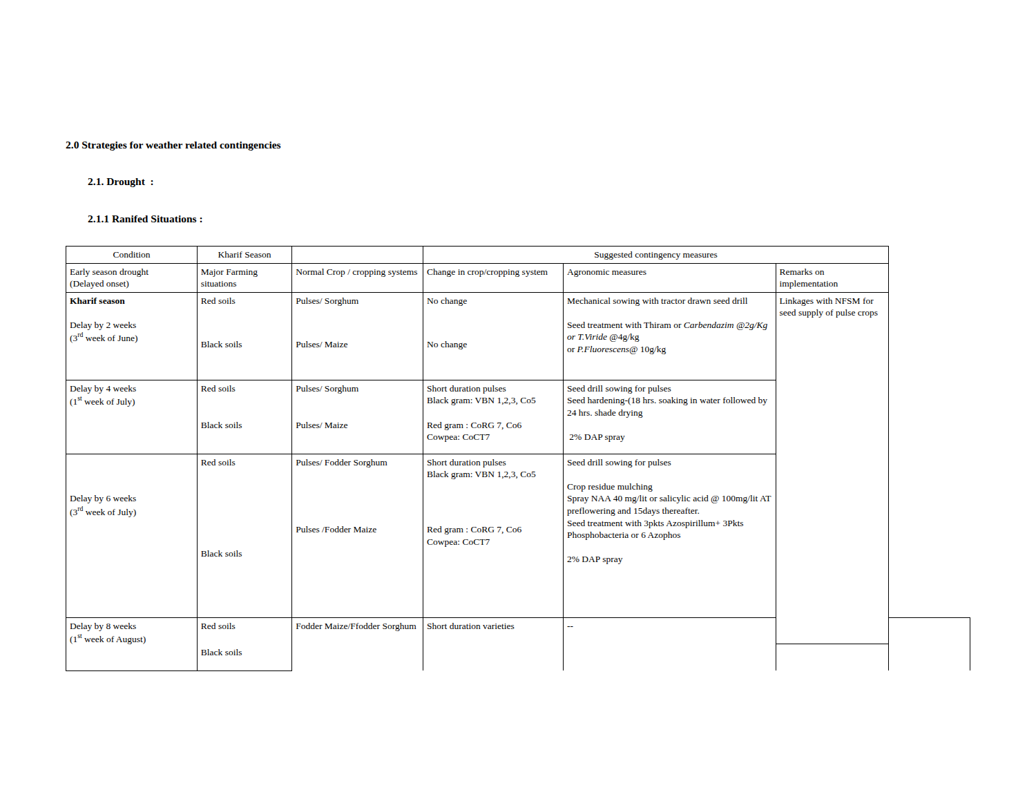2.0 Strategies for weather related contingencies
2.1. Drought :
2.1.1 Ranifed Situations :
| Condition | Kharif Season | | Suggested contingency measures |
| --- | --- | --- | --- |
| Early season drought (Delayed onset) | Major Farming situations | Normal Crop / cropping systems | Change in crop/cropping system | Agronomic measures | Remarks on implementation |
| Kharif season Delay by 2 weeks (3 rd week of June) | Red soils | Pulses/ Sorghum | No change | Mechanical sowing with tractor drawn seed drill Seed treatment with Thiram or Carbendazim @2g/Kg or T.Viride @4g/kg or P.Fluorescens@ 10g/kg | Linkages with NFSM for seed supply of pulse crops |
| Black soils | Pulses/ Maize | No change |
| Delay by 4 weeks (1 st week of July) | Red soils | Pulses/ Sorghum | Short duration pulses Black gram: VBN 1,2,3, Co5 | Seed drill sowing for pulses Seed hardening-(18 hrs. soaking in water followed by 24 hrs. shade drying 2% DAP spray |
| Black soils | Pulses/ Maize | Red gram : CoRG 7, Co6 Cowpea: CoCT7 |
| Delay by 6 weeks (3 rd week of July) | Red soils | Pulses/ Fodder Sorghum | Short duration pulses Black gram: VBN 1,2,3, Co5 | Seed drill sowing for pulses Crop residue mulching Spray NAA 40 mg/lit or salicylic acid @ 100mg/lit AT preflowering and 15days thereafter. Seed treatment with 3pkts Azospirillum+ 3Pkts Phosphobacteria or 6 Azophos 2% DAP spray |
| Black soils | Pulses /Fodder Maize | Red gram : CoRG 7, Co6 Cowpea: CoCT7 |
| Delay by 8 weeks (1 st week of August) | Red soils | Fodder Maize/Ffodder Sorghum | Short duration varieties | -- | |
| Black soils |